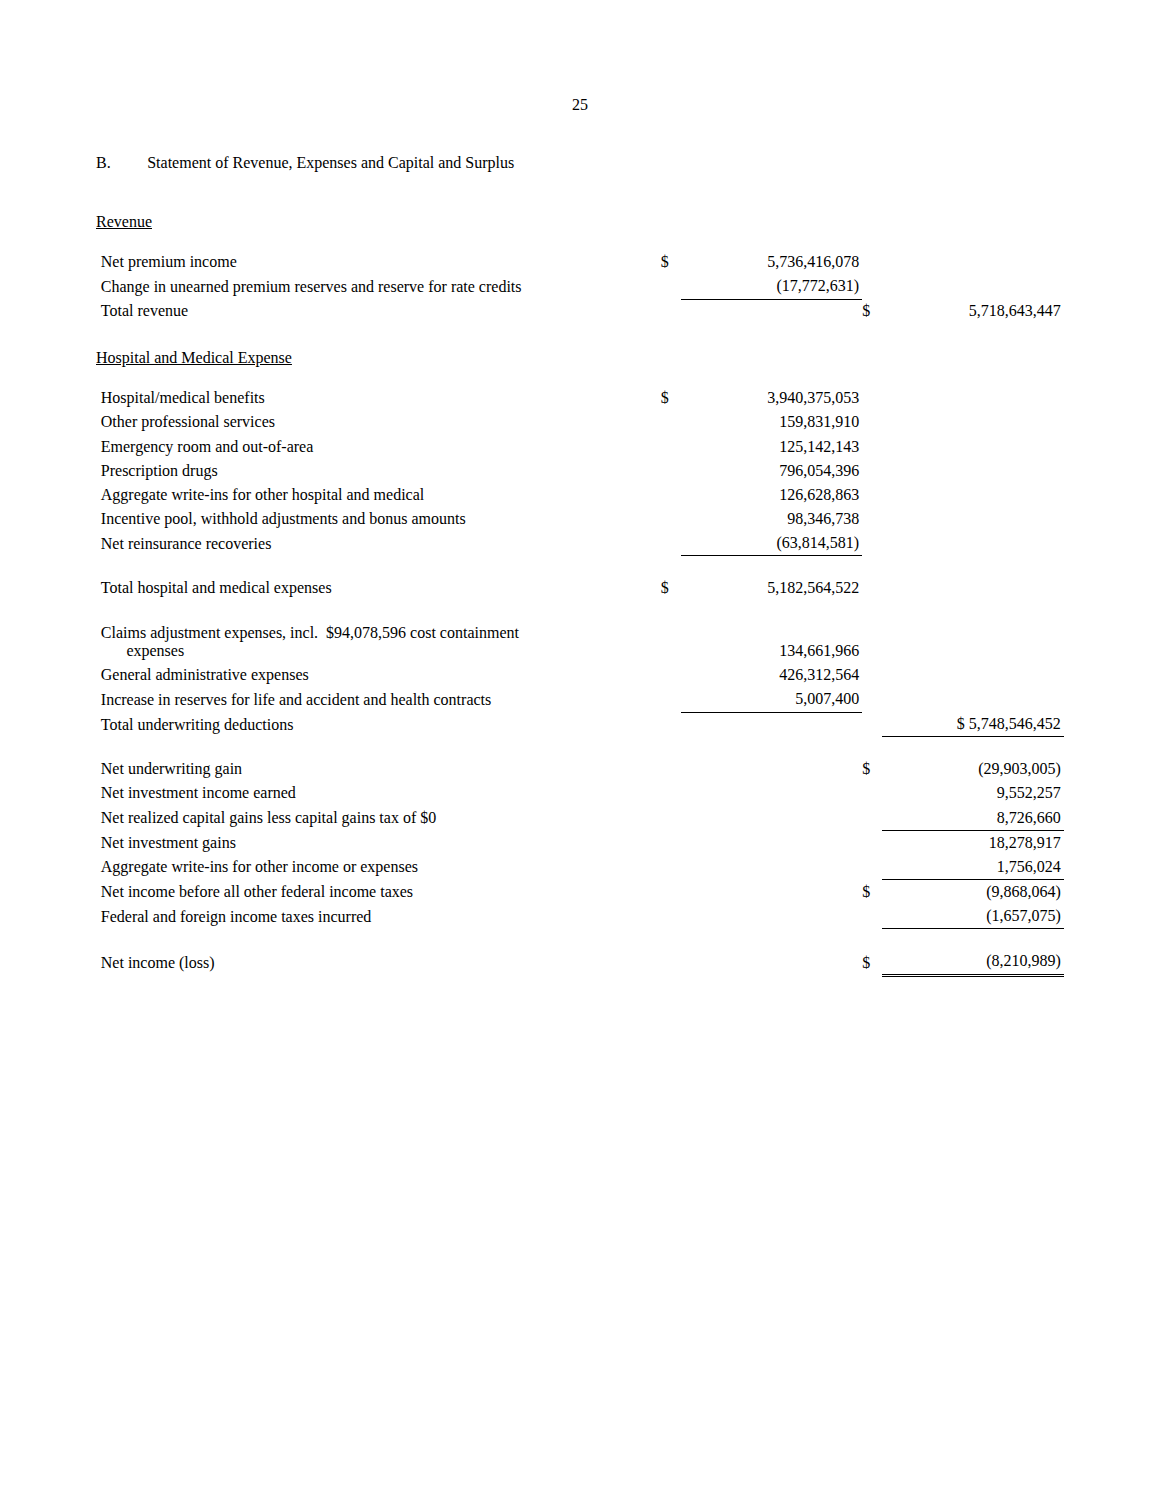25
B. Statement of Revenue, Expenses and Capital and Surplus
Revenue
| Net premium income | $ | 5,736,416,078 | | |
| Change in unearned premium reserves and reserve for rate credits | | (17,772,631) | | |
| Total revenue | | | $ | 5,718,643,447 |
Hospital and Medical Expense
| Hospital/medical benefits | $ | 3,940,375,053 | | |
| Other professional services | | 159,831,910 | | |
| Emergency room and out-of-area | | 125,142,143 | | |
| Prescription drugs | | 796,054,396 | | |
| Aggregate write-ins for other hospital and medical | | 126,628,863 | | |
| Incentive pool, withhold adjustments and bonus amounts | | 98,346,738 | | |
| Net reinsurance recoveries | | (63,814,581) | | |
| Total hospital and medical expenses | $ | 5,182,564,522 | | |
| Claims adjustment expenses, incl. $94,078,596 cost containment expenses | | 134,661,966 | | |
| General administrative expenses | | 426,312,564 | | |
| Increase in reserves for life and accident and health contracts | | 5,007,400 | | |
| Total underwriting deductions | | | | $ 5,748,546,452 |
| Net underwriting gain | | | $ | (29,903,005) |
| Net investment income earned | | | | 9,552,257 |
| Net realized capital gains less capital gains tax of $0 | | | | 8,726,660 |
| Net investment gains | | | | 18,278,917 |
| Aggregate write-ins for other income or expenses | | | | 1,756,024 |
| Net income before all other federal income taxes | | | $ | (9,868,064) |
| Federal and foreign income taxes incurred | | | | (1,657,075) |
| Net income (loss) | | | $ | (8,210,989) |